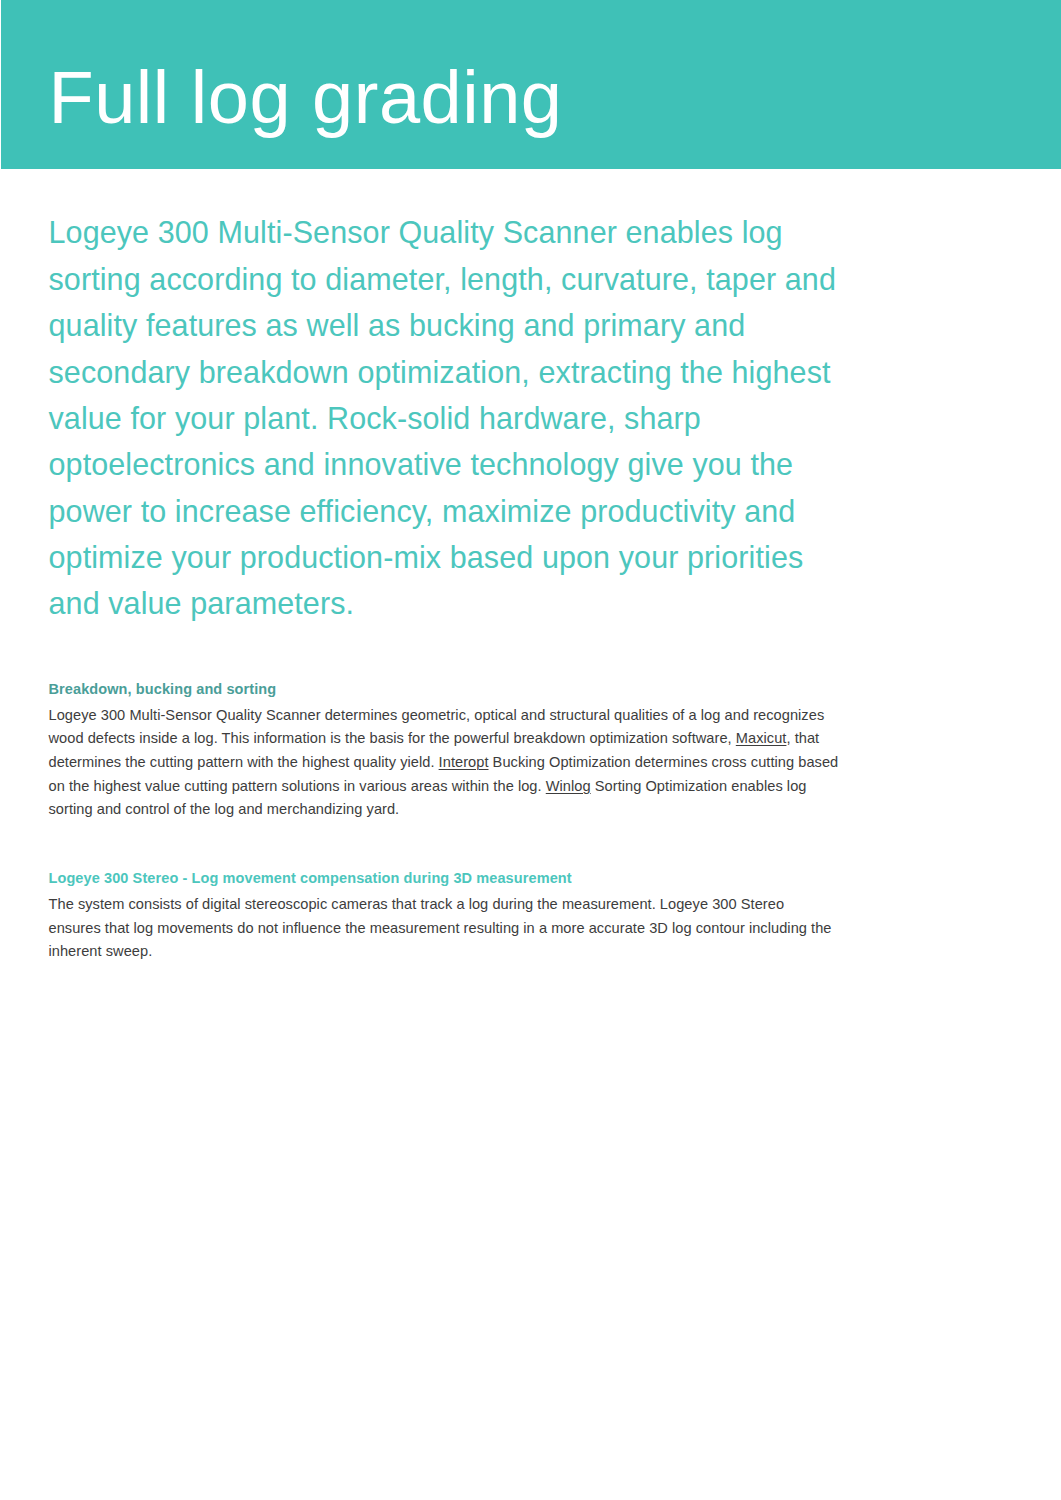Full log grading
Logeye 300 Multi-Sensor Quality Scanner enables log sorting according to diameter, length, curvature, taper and quality features as well as bucking and primary and secondary breakdown optimization, extracting the highest value for your plant. Rock-solid hardware, sharp optoelectronics and innovative technology give you the power to increase efficiency, maximize productivity and optimize your production-mix based upon your priorities and value parameters.
Breakdown, bucking and sorting
Logeye 300 Multi-Sensor Quality Scanner determines geometric, optical and structural qualities of a log and recognizes wood defects inside a log. This information is the basis for the powerful breakdown optimization software, Maxicut, that determines the cutting pattern with the highest quality yield. Interopt Bucking Optimization determines cross cutting based on the highest value cutting pattern solutions in various areas within the log. Winlog Sorting Optimization enables log sorting and control of the log and merchandizing yard.
Logeye 300 Stereo - Log movement compensation during 3D measurement
The system consists of digital stereoscopic cameras that track a log during the measurement. Logeye 300 Stereo ensures that log movements do not influence the measurement resulting in a more accurate 3D log contour including the inherent sweep.